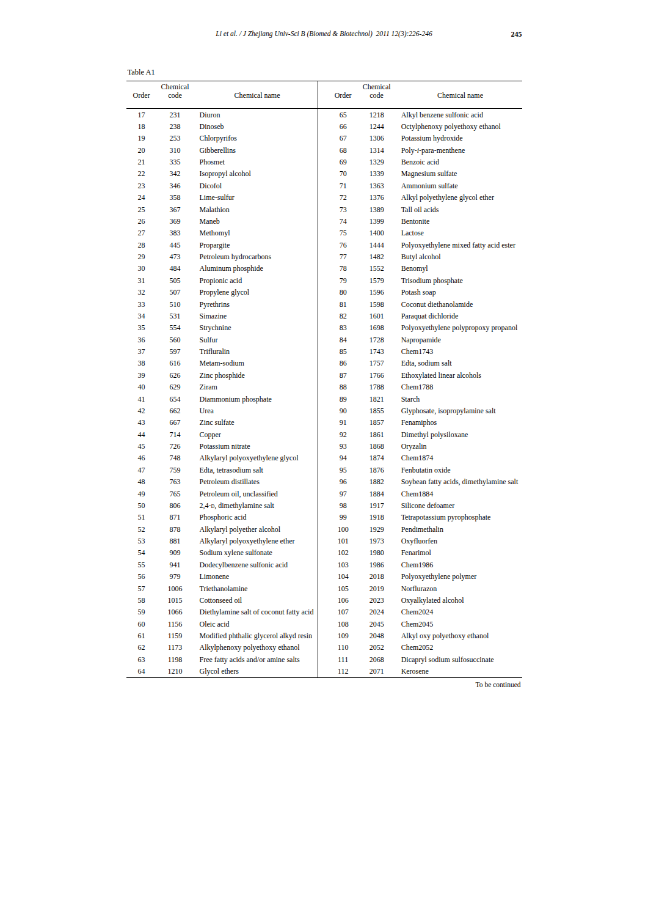245 Li et al. / J Zhejiang Univ-Sci B (Biomed & Biotechnol) 2011 12(3):226-246
Table A1
| Order | Chemical code | Chemical name | | Order | Chemical code | Chemical name |
| --- | --- | --- | --- | --- | --- | --- |
| 17 | 231 | Diuron | | 65 | 1218 | Alkyl benzene sulfonic acid |
| 18 | 238 | Dinoseb | | 66 | 1244 | Octylphenoxy polyethoxy ethanol |
| 19 | 253 | Chlorpyrifos | | 67 | 1306 | Potassium hydroxide |
| 20 | 310 | Gibberellins | | 68 | 1314 | Poly- i -para-menthene |
| 21 | 335 | Phosmet | | 69 | 1329 | Benzoic acid |
| 22 | 342 | Isopropyl alcohol | | 70 | 1339 | Magnesium sulfate |
| 23 | 346 | Dicofol | | 71 | 1363 | Ammonium sulfate |
| 24 | 358 | Lime-sulfur | | 72 | 1376 | Alkyl polyethylene glycol ether |
| 25 | 367 | Malathion | | 73 | 1389 | Tall oil acids |
| 26 | 369 | Maneb | | 74 | 1399 | Bentonite |
| 27 | 383 | Methomyl | | 75 | 1400 | Lactose |
| 28 | 445 | Propargite | | 76 | 1444 | Polyoxyethylene mixed fatty acid ester |
| 29 | 473 | Petroleum hydrocarbons | | 77 | 1482 | Butyl alcohol |
| 30 | 484 | Aluminum phosphide | | 78 | 1552 | Benomyl |
| 31 | 505 | Propionic acid | | 79 | 1579 | Trisodium phosphate |
| 32 | 507 | Propylene glycol | | 80 | 1596 | Potash soap |
| 33 | 510 | Pyrethrins | | 81 | 1598 | Coconut diethanolamide |
| 34 | 531 | Simazine | | 82 | 1601 | Paraquat dichloride |
| 35 | 554 | Strychnine | | 83 | 1698 | Polyoxyethylene polypropoxy propanol |
| 36 | 560 | Sulfur | | 84 | 1728 | Napropamide |
| 37 | 597 | Trifluralin | | 85 | 1743 | Chem1743 |
| 38 | 616 | Metam-sodium | | 86 | 1757 | Edta, sodium salt |
| 39 | 626 | Zinc phosphide | | 87 | 1766 | Ethoxylated linear alcohols |
| 40 | 629 | Ziram | | 88 | 1788 | Chem1788 |
| 41 | 654 | Diammonium phosphate | | 89 | 1821 | Starch |
| 42 | 662 | Urea | | 90 | 1855 | Glyphosate, isopropylamine salt |
| 43 | 667 | Zinc sulfate | | 91 | 1857 | Fenamiphos |
| 44 | 714 | Copper | | 92 | 1861 | Dimethyl polysiloxane |
| 45 | 726 | Potassium nitrate | | 93 | 1868 | Oryzalin |
| 46 | 748 | Alkylaryl polyoxyethylene glycol | | 94 | 1874 | Chem1874 |
| 47 | 759 | Edta, tetrasodium salt | | 95 | 1876 | Fenbutatin oxide |
| 48 | 763 | Petroleum distillates | | 96 | 1882 | Soybean fatty acids, dimethylamine salt |
| 49 | 765 | Petroleum oil, unclassified | | 97 | 1884 | Chem1884 |
| 50 | 806 | 2,4- d , dimethylamine salt | | 98 | 1917 | Silicone defoamer |
| 51 | 871 | Phosphoric acid | | 99 | 1918 | Tetrapotassium pyrophosphate |
| 52 | 878 | Alkylaryl polyether alcohol | | 100 | 1929 | Pendimethalin |
| 53 | 881 | Alkylaryl polyoxyethylene ether | | 101 | 1973 | Oxyfluorfen |
| 54 | 909 | Sodium xylene sulfonate | | 102 | 1980 | Fenarimol |
| 55 | 941 | Dodecylbenzene sulfonic acid | | 103 | 1986 | Chem1986 |
| 56 | 979 | Limonene | | 104 | 2018 | Polyoxyethylene polymer |
| 57 | 1006 | Triethanolamine | | 105 | 2019 | Norflurazon |
| 58 | 1015 | Cottonseed oil | | 106 | 2023 | Oxyalkylated alcohol |
| 59 | 1066 | Diethylamine salt of coconut fatty acid | | 107 | 2024 | Chem2024 |
| 60 | 1156 | Oleic acid | | 108 | 2045 | Chem2045 |
| 61 | 1159 | Modified phthalic glycerol alkyd resin | | 109 | 2048 | Alkyl oxy polyethoxy ethanol |
| 62 | 1173 | Alkylphenoxy polyethoxy ethanol | | 110 | 2052 | Chem2052 |
| 63 | 1198 | Free fatty acids and/or amine salts | | 111 | 2068 | Dicapryl sodium sulfosuccinate |
| 64 | 1210 | Glycol ethers | | 112 | 2071 | Kerosene |
To be continued